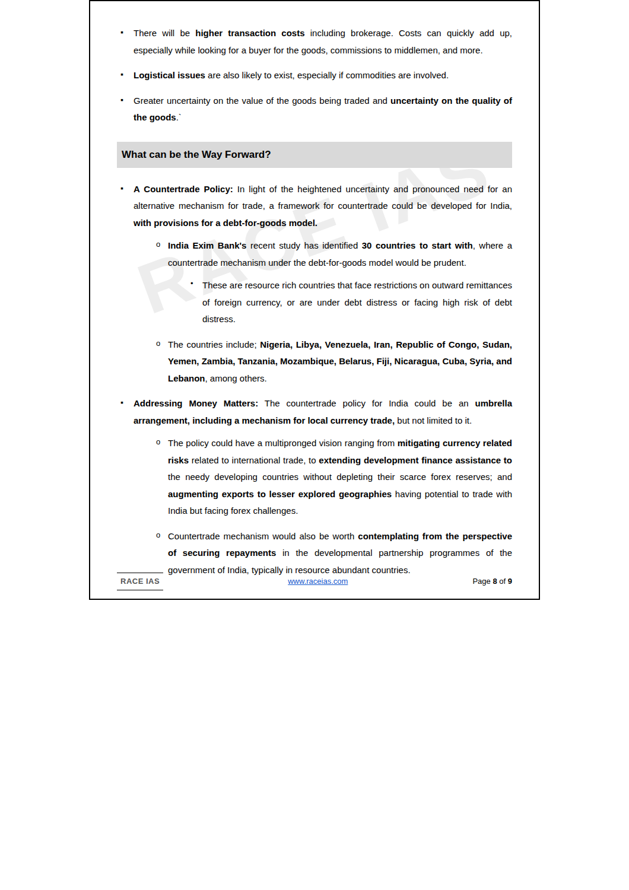RACE IAS
There will be higher transaction costs including brokerage. Costs can quickly add up, especially while looking for a buyer for the goods, commissions to middlemen, and more.
Logistical issues are also likely to exist, especially if commodities are involved.
Greater uncertainty on the value of the goods being traded and uncertainty on the quality of the goods.`
What can be the Way Forward?
A Countertrade Policy: In light of the heightened uncertainty and pronounced need for an alternative mechanism for trade, a framework for countertrade could be developed for India, with provisions for a debt-for-goods model.
India Exim Bank's recent study has identified 30 countries to start with, where a countertrade mechanism under the debt-for-goods model would be prudent.
These are resource rich countries that face restrictions on outward remittances of foreign currency, or are under debt distress or facing high risk of debt distress.
The countries include; Nigeria, Libya, Venezuela, Iran, Republic of Congo, Sudan, Yemen, Zambia, Tanzania, Mozambique, Belarus, Fiji, Nicaragua, Cuba, Syria, and Lebanon, among others.
Addressing Money Matters: The countertrade policy for India could be an umbrella arrangement, including a mechanism for local currency trade, but not limited to it.
The policy could have a multipronged vision ranging from mitigating currency related risks related to international trade, to extending development finance assistance to the needy developing countries without depleting their scarce forex reserves; and augmenting exports to lesser explored geographies having potential to trade with India but facing forex challenges.
Countertrade mechanism would also be worth contemplating from the perspective of securing repayments in the developmental partnership programmes of the government of India, typically in resource abundant countries.
RACE IAS www.raceias.com Page 8 of 9